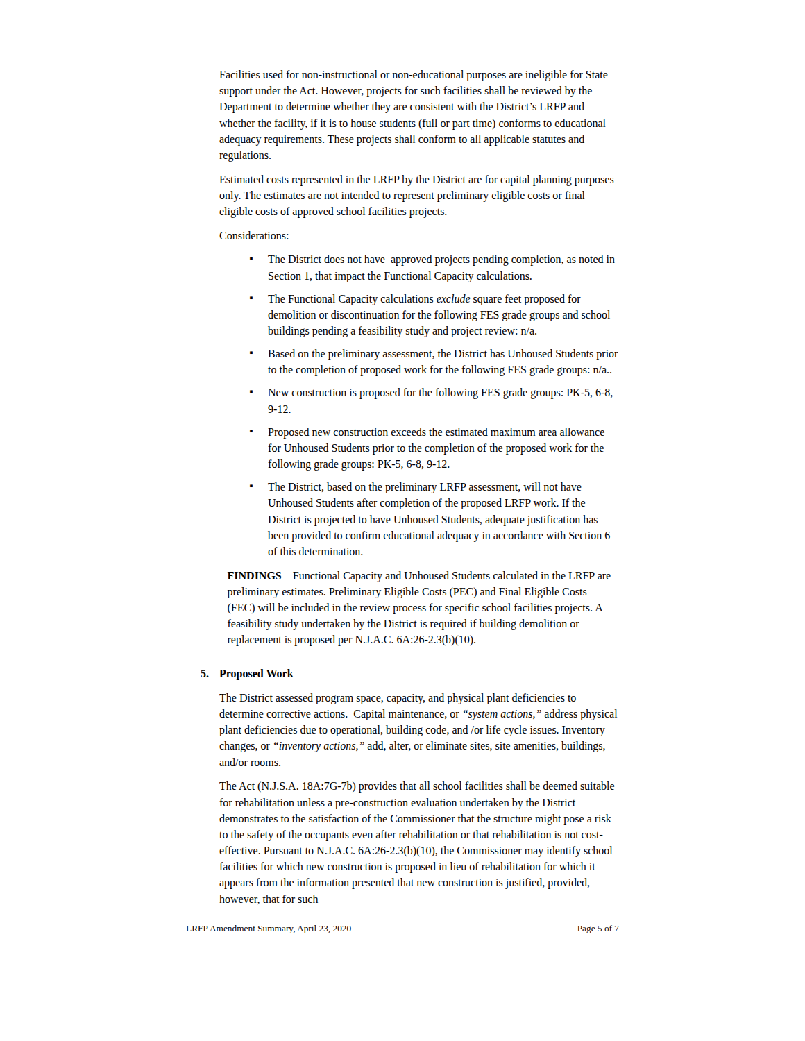Facilities used for non-instructional or non-educational purposes are ineligible for State support under the Act. However, projects for such facilities shall be reviewed by the Department to determine whether they are consistent with the District’s LRFP and whether the facility, if it is to house students (full or part time) conforms to educational adequacy requirements. These projects shall conform to all applicable statutes and regulations.
Estimated costs represented in the LRFP by the District are for capital planning purposes only. The estimates are not intended to represent preliminary eligible costs or final eligible costs of approved school facilities projects.
Considerations:
The District does not have approved projects pending completion, as noted in Section 1, that impact the Functional Capacity calculations.
The Functional Capacity calculations exclude square feet proposed for demolition or discontinuation for the following FES grade groups and school buildings pending a feasibility study and project review: n/a.
Based on the preliminary assessment, the District has Unhoused Students prior to the completion of proposed work for the following FES grade groups: n/a..
New construction is proposed for the following FES grade groups: PK-5, 6-8, 9-12.
Proposed new construction exceeds the estimated maximum area allowance for Unhoused Students prior to the completion of the proposed work for the following grade groups: PK-5, 6-8, 9-12.
The District, based on the preliminary LRFP assessment, will not have Unhoused Students after completion of the proposed LRFP work. If the District is projected to have Unhoused Students, adequate justification has been provided to confirm educational adequacy in accordance with Section 6 of this determination.
FINDINGS Functional Capacity and Unhoused Students calculated in the LRFP are preliminary estimates. Preliminary Eligible Costs (PEC) and Final Eligible Costs (FEC) will be included in the review process for specific school facilities projects. A feasibility study undertaken by the District is required if building demolition or replacement is proposed per N.J.A.C. 6A:26-2.3(b)(10).
Proposed Work
The District assessed program space, capacity, and physical plant deficiencies to determine corrective actions. Capital maintenance, or “system actions,” address physical plant deficiencies due to operational, building code, and /or life cycle issues. Inventory changes, or “inventory actions,” add, alter, or eliminate sites, site amenities, buildings, and/or rooms.
The Act (N.J.S.A. 18A:7G-7b) provides that all school facilities shall be deemed suitable for rehabilitation unless a pre-construction evaluation undertaken by the District demonstrates to the satisfaction of the Commissioner that the structure might pose a risk to the safety of the occupants even after rehabilitation or that rehabilitation is not cost-effective. Pursuant to N.J.A.C. 6A:26-2.3(b)(10), the Commissioner may identify school facilities for which new construction is proposed in lieu of rehabilitation for which it appears from the information presented that new construction is justified, provided, however, that for such
LRFP Amendment Summary, April 23, 2020 Page 5 of 7